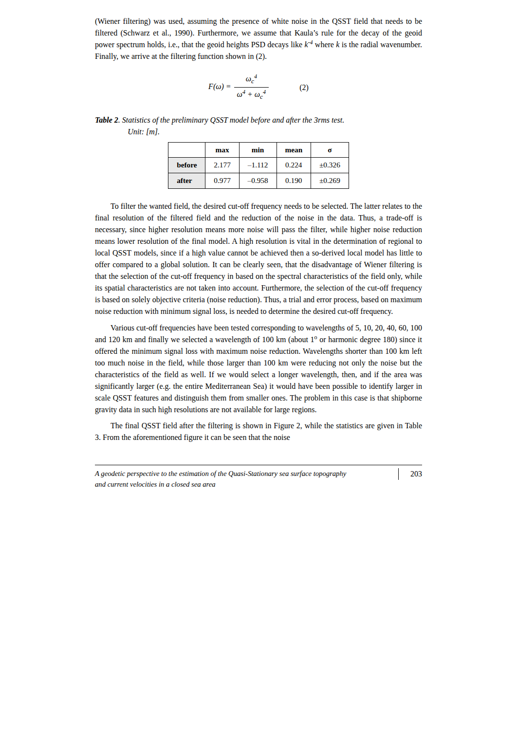(Wiener filtering) was used, assuming the presence of white noise in the QSST field that needs to be filtered (Schwarz et al., 1990). Furthermore, we assume that Kaula’s rule for the decay of the geoid power spectrum holds, i.e., that the geoid heights PSD decays like k-4 where k is the radial wavenumber. Finally, we arrive at the filtering function shown in (2).
F(ω) = ωc4 ω4 + ωc4
(2)
Table 2. Statistics of the preliminary QSST model before and after the 3rms test. Unit: [m].
| | max | min | mean | σ |
| --- | --- | --- | --- | --- |
| before | 2.177 | –1.112 | 0.224 | ±0.326 |
| after | 0.977 | –0.958 | 0.190 | ±0.269 |
To filter the wanted field, the desired cut-off frequency needs to be selected. The latter relates to the final resolution of the filtered field and the reduction of the noise in the data. Thus, a trade-off is necessary, since higher resolution means more noise will pass the filter, while higher noise reduction means lower resolution of the final model. A high resolution is vital in the determination of regional to local QSST models, since if a high value cannot be achieved then a so-derived local model has little to offer compared to a global solution. It can be clearly seen, that the disadvantage of Wiener filtering is that the selection of the cut-off frequency in based on the spectral characteristics of the field only, while its spatial characteristics are not taken into account. Furthermore, the selection of the cut-off frequency is based on solely objective criteria (noise reduction). Thus, a trial and error process, based on maximum noise reduction with minimum signal loss, is needed to determine the desired cut-off frequency.
Various cut-off frequencies have been tested corresponding to wavelengths of 5, 10, 20, 40, 60, 100 and 120 km and finally we selected a wavelength of 100 km (about 1o or harmonic degree 180) since it offered the minimum signal loss with maximum noise reduction. Wavelengths shorter than 100 km left too much noise in the field, while those larger than 100 km were reducing not only the noise but the characteristics of the field as well. If we would select a longer wavelength, then, and if the area was significantly larger (e.g. the entire Mediterranean Sea) it would have been possible to identify larger in scale QSST features and distinguish them from smaller ones. The problem in this case is that shipborne gravity data in such high resolutions are not available for large regions.
The final QSST field after the filtering is shown in Figure 2, while the statistics are given in Table 3. From the aforementioned figure it can be seen that the noise
A geodetic perspective to the estimation of the Quasi-Stationary sea surface topography
and current velocities in a closed sea area
203